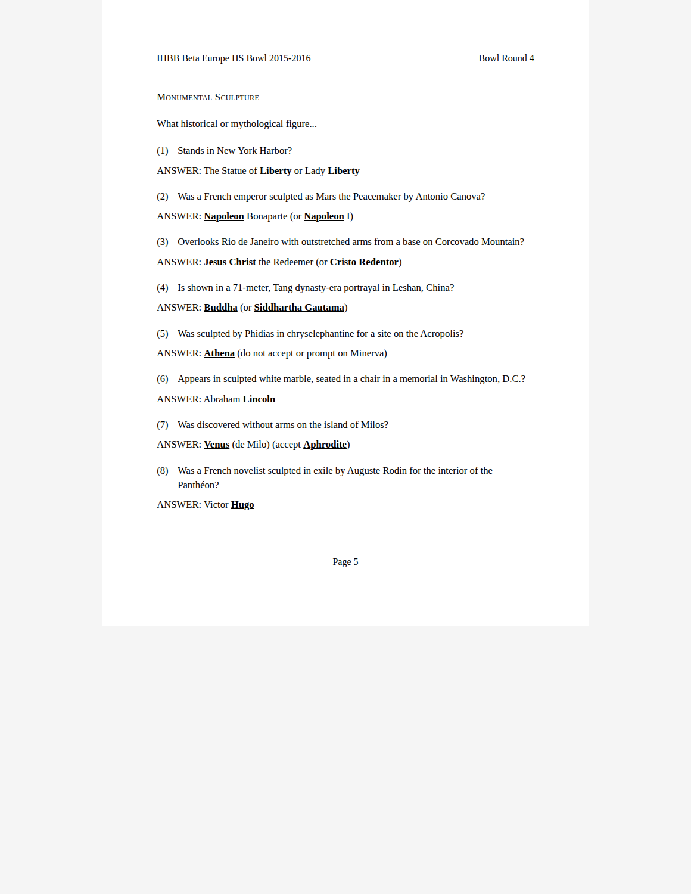IHBB Beta Europe HS Bowl 2015-2016
Bowl Round 4
Monumental Sculpture
What historical or mythological figure...
(1) Stands in New York Harbor?
ANSWER: The Statue of Liberty or Lady Liberty
(2) Was a French emperor sculpted as Mars the Peacemaker by Antonio Canova?
ANSWER: Napoleon Bonaparte (or Napoleon I)
(3) Overlooks Rio de Janeiro with outstretched arms from a base on Corcovado Mountain?
ANSWER: Jesus Christ the Redeemer (or Cristo Redentor)
(4) Is shown in a 71-meter, Tang dynasty-era portrayal in Leshan, China?
ANSWER: Buddha (or Siddhartha Gautama)
(5) Was sculpted by Phidias in chryselephantine for a site on the Acropolis?
ANSWER: Athena (do not accept or prompt on Minerva)
(6) Appears in sculpted white marble, seated in a chair in a memorial in Washington, D.C.?
ANSWER: Abraham Lincoln
(7) Was discovered without arms on the island of Milos?
ANSWER: Venus (de Milo) (accept Aphrodite)
(8) Was a French novelist sculpted in exile by Auguste Rodin for the interior of the Panthéon?
ANSWER: Victor Hugo
Page 5